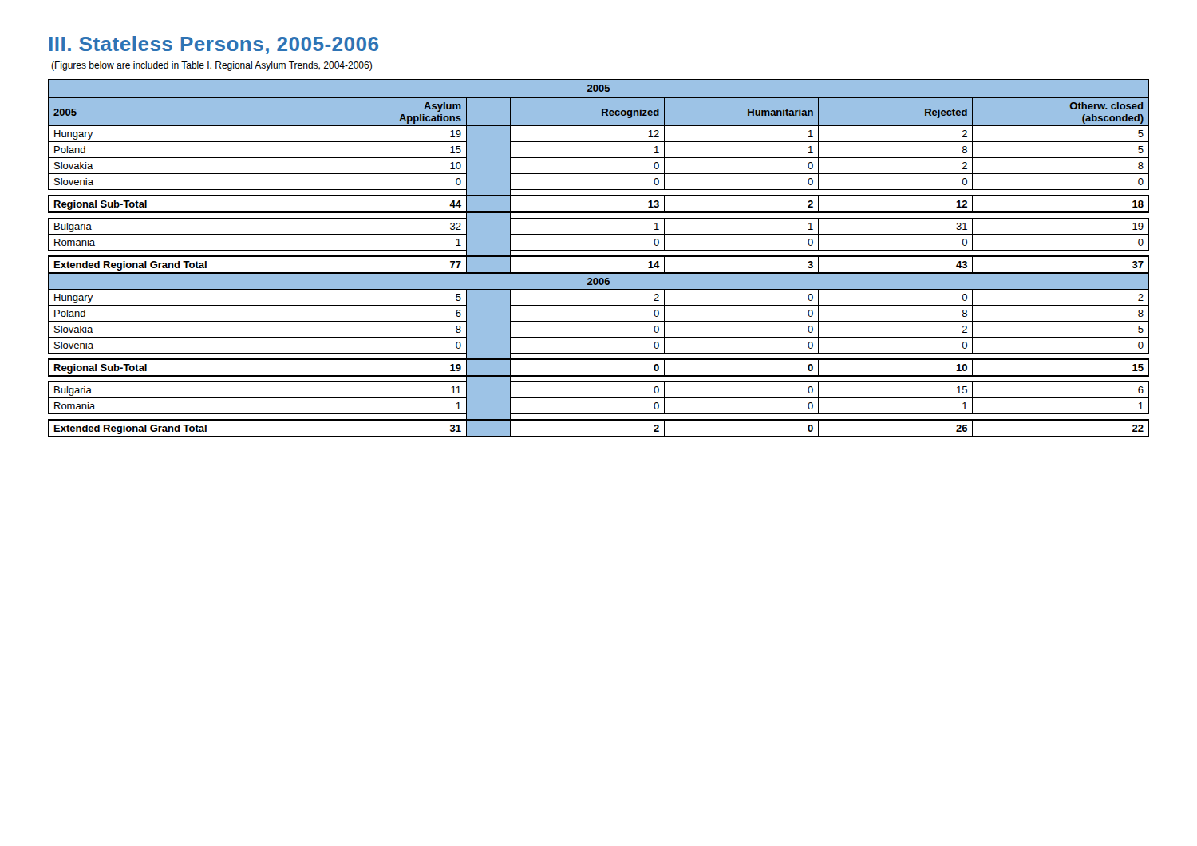III. Stateless Persons, 2005-2006
(Figures below are included in Table I. Regional Asylum Trends, 2004-2006)
2005
| 2005 | Asylum Applications | | Recognized | Humanitarian | Rejected | Otherw. closed (absconded) |
| --- | --- | --- | --- | --- | --- | --- |
| Hungary | 19 | | 12 | 1 | 2 | 5 |
| Poland | 15 | | 1 | 1 | 8 | 5 |
| Slovakia | 10 | | 0 | 0 | 2 | 8 |
| Slovenia | 0 | | 0 | 0 | 0 | 0 |
| Regional Sub-Total | 44 | | 13 | 2 | 12 | 18 |
| Bulgaria | 32 | | 1 | 1 | 31 | 19 |
| Romania | 1 | | 0 | 0 | 0 | 0 |
| Extended Regional Grand Total | 77 | | 14 | 3 | 43 | 37 |
| 2006 |
| Hungary | 5 | | 2 | 0 | 0 | 2 |
| Poland | 6 | | 0 | 0 | 8 | 8 |
| Slovakia | 8 | | 0 | 0 | 2 | 5 |
| Slovenia | 0 | | 0 | 0 | 0 | 0 |
| Regional Sub-Total | 19 | | 0 | 0 | 10 | 15 |
| Bulgaria | 11 | | 0 | 0 | 15 | 6 |
| Romania | 1 | | 0 | 0 | 1 | 1 |
| Extended Regional Grand Total | 31 | | 2 | 0 | 26 | 22 |